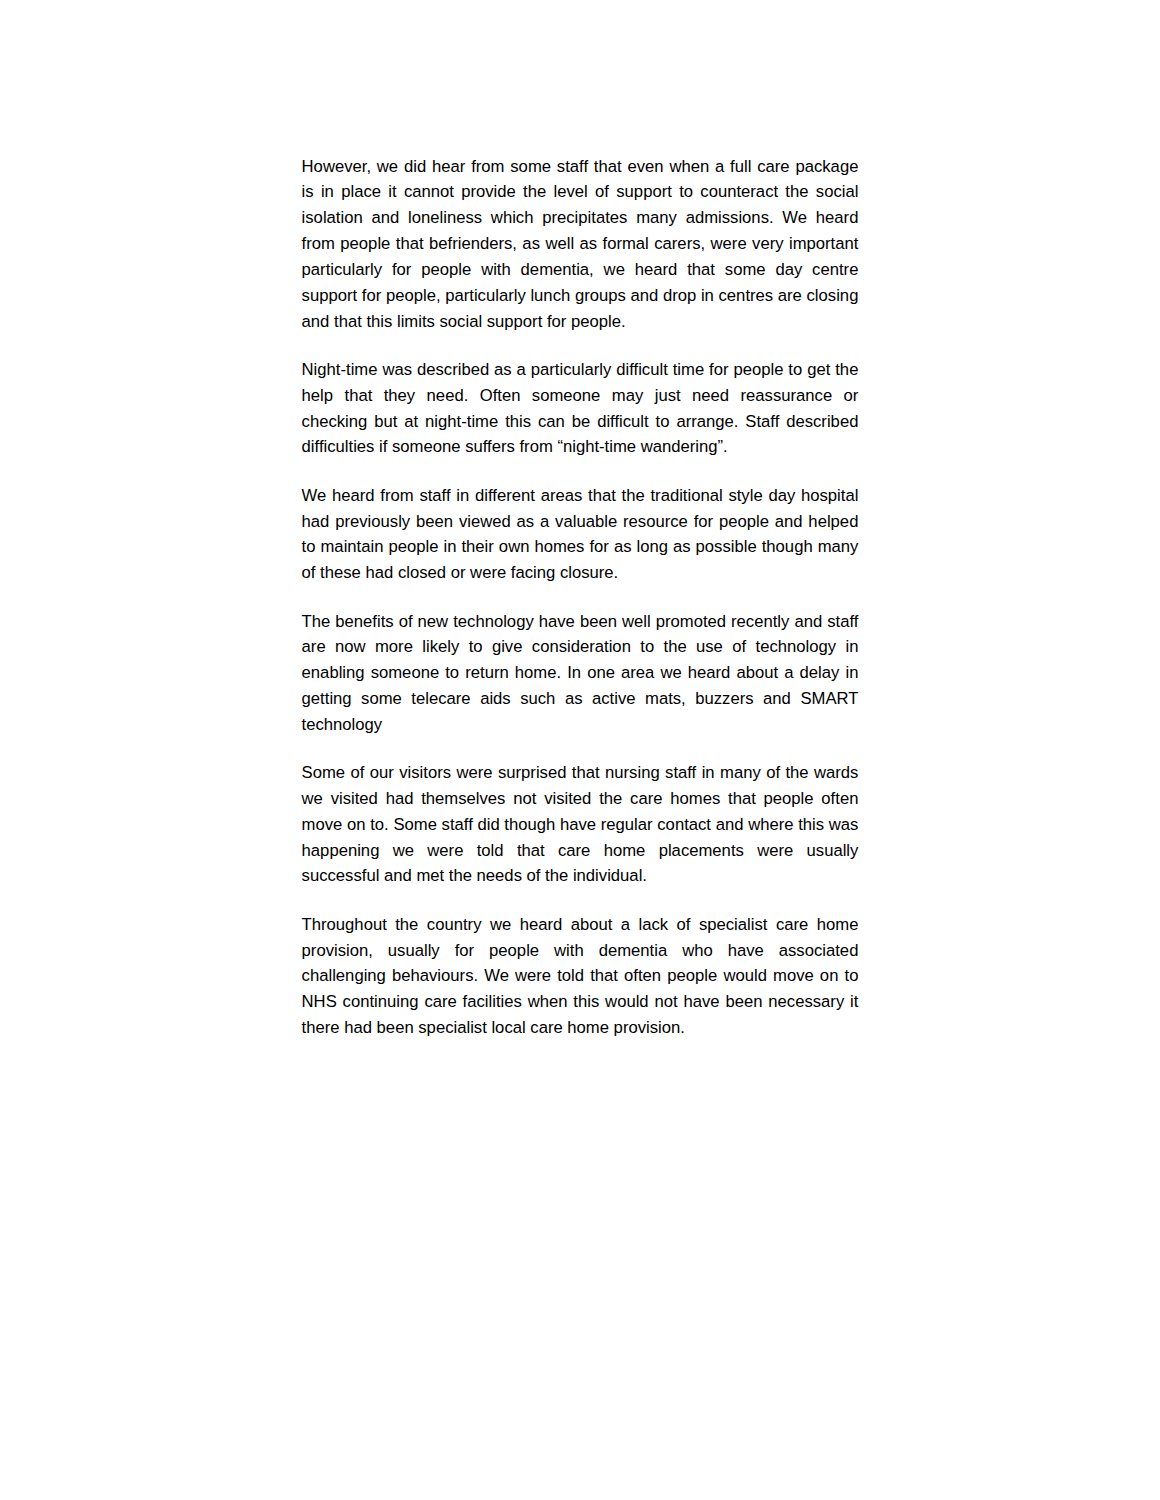However, we did hear from some staff that even when a full care package is in place it cannot provide the level of support to counteract the social isolation and loneliness which precipitates many admissions. We heard from people that befrienders, as well as formal carers, were very important particularly for people with dementia, we heard that some day centre support for people, particularly lunch groups and drop in centres are closing and that this limits social support for people.
Night-time was described as a particularly difficult time for people to get the help that they need. Often someone may just need reassurance or checking but at night-time this can be difficult to arrange. Staff described difficulties if someone suffers from “night-time wandering”.
We heard from staff in different areas that the traditional style day hospital had previously been viewed as a valuable resource for people and helped to maintain people in their own homes for as long as possible though many of these had closed or were facing closure.
The benefits of new technology have been well promoted recently and staff are now more likely to give consideration to the use of technology in enabling someone to return home. In one area we heard about a delay in getting some telecare aids such as active mats, buzzers and SMART technology
Some of our visitors were surprised that nursing staff in many of the wards we visited had themselves not visited the care homes that people often move on to. Some staff did though have regular contact and where this was happening we were told that care home placements were usually successful and met the needs of the individual.
Throughout the country we heard about a lack of specialist care home provision, usually for people with dementia who have associated challenging behaviours. We were told that often people would move on to NHS continuing care facilities when this would not have been necessary it there had been specialist local care home provision.